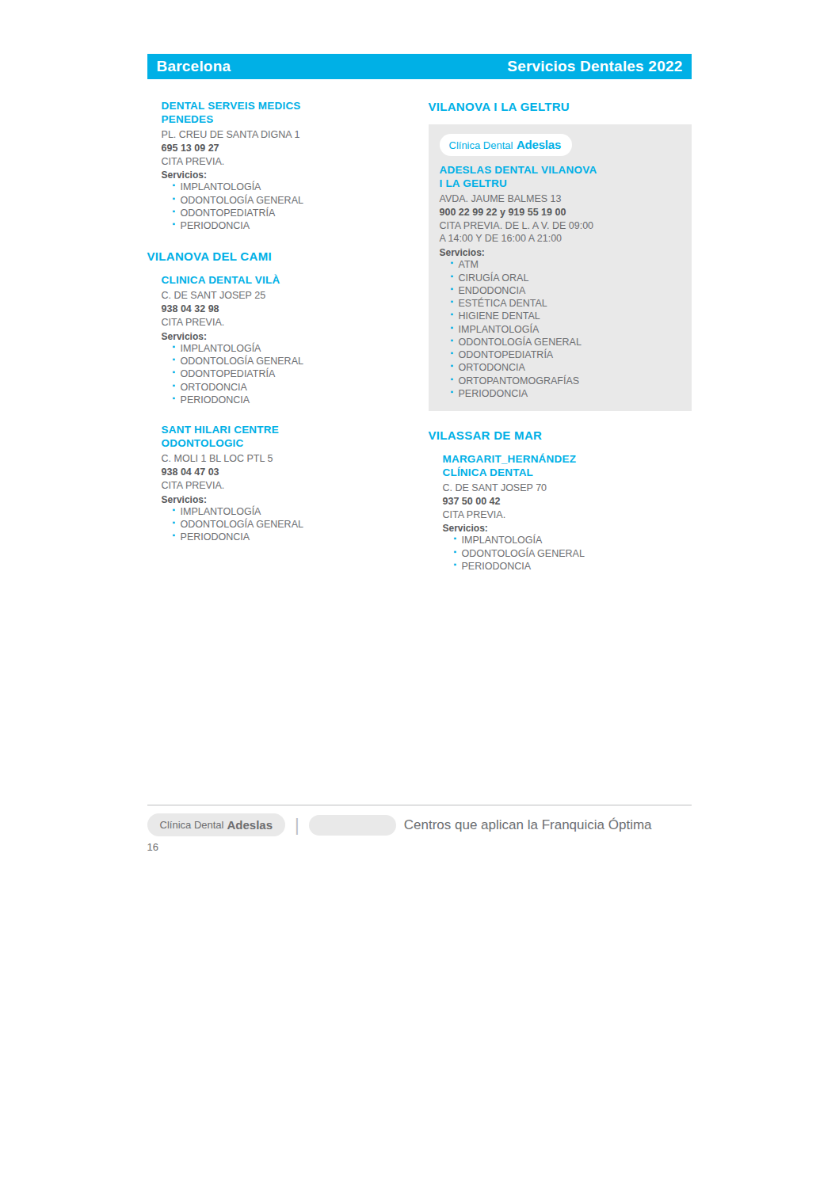Barcelona
Servicios Dentales 2022
DENTAL SERVEIS MEDICS
PENEDES
PL. CREU DE SANTA DIGNA 1
695 13 09 27
CITA PREVIA.
Servicios:
IMPLANTOLOGÍA
ODONTOLOGÍA GENERAL
ODONTOPEDIATRÍA
PERIODONCIA
VILANOVA DEL CAMI
CLINICA DENTAL VILÀ
C. DE SANT JOSEP 25
938 04 32 98
CITA PREVIA.
Servicios:
IMPLANTOLOGÍA
ODONTOLOGÍA GENERAL
ODONTOPEDIATRÍA
ORTODONCIA
PERIODONCIA
SANT HILARI CENTRE
ODONTOLOGIC
C. MOLI 1 BL LOC PTL 5
938 04 47 03
CITA PREVIA.
Servicios:
IMPLANTOLOGÍA
ODONTOLOGÍA GENERAL
PERIODONCIA
VILANOVA I LA GELTRU
Clínica Dental Adeslas
ADESLAS DENTAL VILANOVA
I LA GELTRU
AVDA. JAUME BALMES 13
900 22 99 22 y 919 55 19 00
CITA PREVIA. DE L. A V. DE 09:00
A 14:00 Y DE 16:00 A 21:00
Servicios:
ATM
CIRUGÍA ORAL
ENDODONCIA
ESTÉTICA DENTAL
HIGIENE DENTAL
IMPLANTOLOGÍA
ODONTOLOGÍA GENERAL
ODONTOPEDIATRÍA
ORTODONCIA
ORTOPANTOMOGRAFÍAS
PERIODONCIA
VILASSAR DE MAR
MARGARIT_HERNÁNDEZ
CLÍNICA DENTAL
C. DE SANT JOSEP 70
937 50 00 42
CITA PREVIA.
Servicios:
IMPLANTOLOGÍA
ODONTOLOGÍA GENERAL
PERIODONCIA
Clínica Dental Adeslas | Centros que aplican la Franquicia Óptima
16